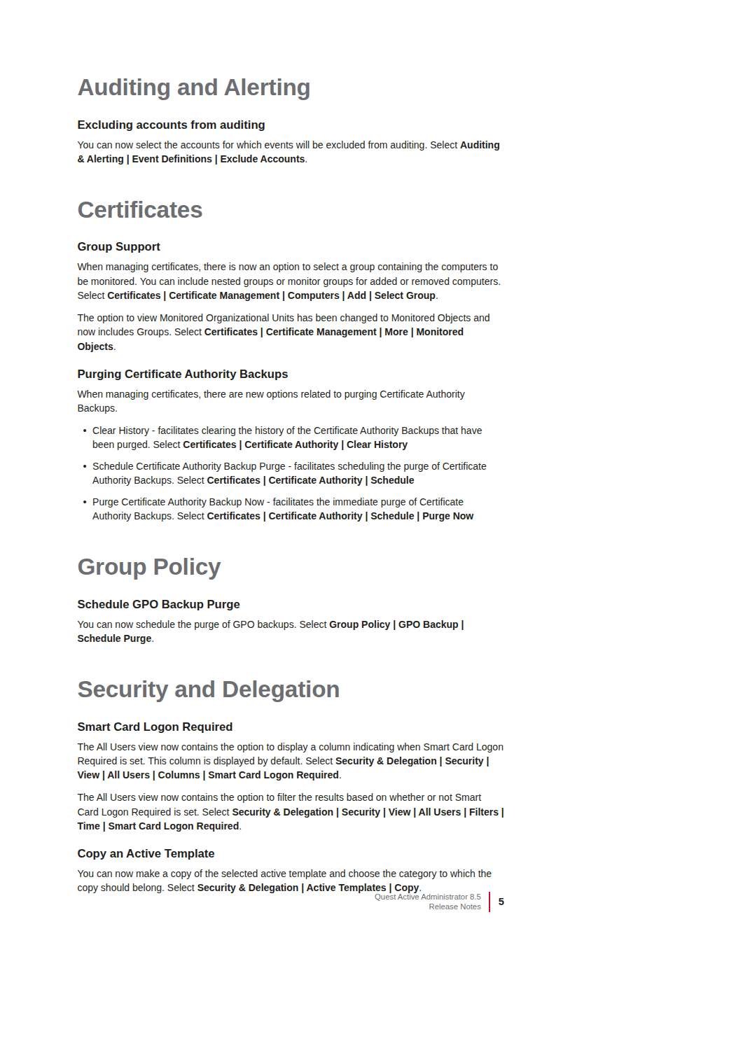Auditing and Alerting
Excluding accounts from auditing
You can now select the accounts for which events will be excluded from auditing. Select Auditing & Alerting | Event Definitions | Exclude Accounts.
Certificates
Group Support
When managing certificates, there is now an option to select a group containing the computers to be monitored. You can include nested groups or monitor groups for added or removed computers. Select Certificates | Certificate Management | Computers | Add | Select Group.
The option to view Monitored Organizational Units has been changed to Monitored Objects and now includes Groups. Select Certificates | Certificate Management | More | Monitored Objects.
Purging Certificate Authority Backups
When managing certificates, there are new options related to purging Certificate Authority Backups.
Clear History - facilitates clearing the history of the Certificate Authority Backups that have been purged. Select Certificates | Certificate Authority | Clear History
Schedule Certificate Authority Backup Purge - facilitates scheduling the purge of Certificate Authority Backups. Select Certificates | Certificate Authority | Schedule
Purge Certificate Authority Backup Now - facilitates the immediate purge of Certificate Authority Backups. Select Certificates | Certificate Authority | Schedule | Purge Now
Group Policy
Schedule GPO Backup Purge
You can now schedule the purge of GPO backups. Select Group Policy | GPO Backup | Schedule Purge.
Security and Delegation
Smart Card Logon Required
The All Users view now contains the option to display a column indicating when Smart Card Logon Required is set. This column is displayed by default. Select Security & Delegation | Security | View | All Users | Columns | Smart Card Logon Required.
The All Users view now contains the option to filter the results based on whether or not Smart Card Logon Required is set. Select Security & Delegation | Security | View | All Users | Filters | Time | Smart Card Logon Required.
Copy an Active Template
You can now make a copy of the selected active template and choose the category to which the copy should belong. Select Security & Delegation | Active Templates | Copy.
Quest Active Administrator 8.5
Release Notes
5